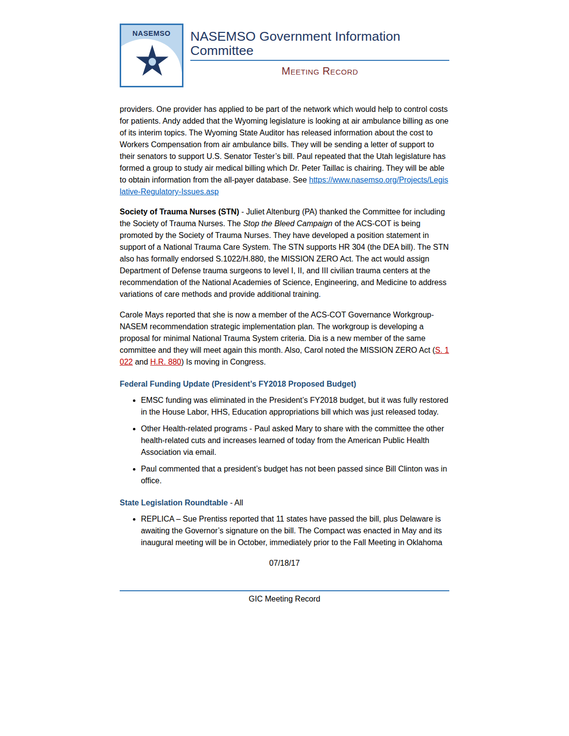NASEMSO
NASEMSO Government Information Committee
Meeting Record
providers. One provider has applied to be part of the network which would help to control costs for patients. Andy added that the Wyoming legislature is looking at air ambulance billing as one of its interim topics. The Wyoming State Auditor has released information about the cost to Workers Compensation from air ambulance bills. They will be sending a letter of support to their senators to support U.S. Senator Tester’s bill. Paul repeated that the Utah legislature has formed a group to study air medical billing which Dr. Peter Taillac is chairing. They will be able to obtain information from the all-payer database. See https://www.nasemso.org/Projects/Legislative-Regulatory-Issues.asp
Society of Trauma Nurses (STN) - Juliet Altenburg (PA) thanked the Committee for including the Society of Trauma Nurses. The Stop the Bleed Campaign of the ACS-COT is being promoted by the Society of Trauma Nurses. They have developed a position statement in support of a National Trauma Care System. The STN supports HR 304 (the DEA bill). The STN also has formally endorsed S.1022/H.880, the MISSION ZERO Act. The act would assign Department of Defense trauma surgeons to level I, II, and III civilian trauma centers at the recommendation of the National Academies of Science, Engineering, and Medicine to address variations of care methods and provide additional training.
Carole Mays reported that she is now a member of the ACS-COT Governance Workgroup-NASEM recommendation strategic implementation plan. The workgroup is developing a proposal for minimal National Trauma System criteria. Dia is a new member of the same committee and they will meet again this month. Also, Carol noted the MISSION ZERO Act (S. 1022 and H.R. 880) Is moving in Congress.
Federal Funding Update (President’s FY2018 Proposed Budget)
EMSC funding was eliminated in the President’s FY2018 budget, but it was fully restored in the House Labor, HHS, Education appropriations bill which was just released today.
Other Health-related programs - Paul asked Mary to share with the committee the other health-related cuts and increases learned of today from the American Public Health Association via email.
Paul commented that a president’s budget has not been passed since Bill Clinton was in office.
State Legislation Roundtable - All
REPLICA – Sue Prentiss reported that 11 states have passed the bill, plus Delaware is awaiting the Governor’s signature on the bill. The Compact was enacted in May and its inaugural meeting will be in October, immediately prior to the Fall Meeting in Oklahoma
07/18/17
GIC Meeting Record